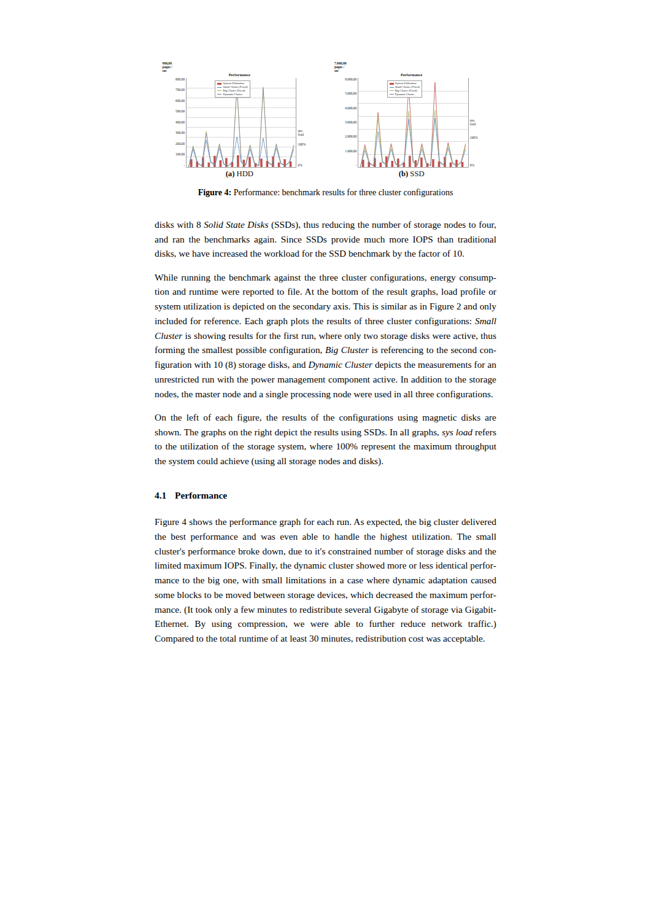900,00
pages /
sec
Performance
800,00
700,00
600,00
500,00
400,00
300,00
200,00
100,00
-
System Utilization
Small Cluster (Fixed)
Big Cluster (Fixed)
Dynamic Cluster
sys.
load
100%
0%
(a) HDD
7.000,00
pages /
sec
Performance
6.000,00
5.000,00
4.000,00
3.000,00
2.000,00
1.000,00
-
System Utilization
Small Cluster (Fixed)
Big Cluster (Fixed)
Dynamic Cluster
sys.
load
100%
0%
(b) SSD
Figure 4: Performance: benchmark results for three cluster configurations
disks with 8 Solid State Disks (SSDs), thus reducing the number of storage nodes to four, and ran the benchmarks again. Since SSDs provide much more IOPS than traditional disks, we have increased the workload for the SSD benchmark by the factor of 10.
While running the benchmark against the three cluster configurations, energy consumption and runtime were reported to file. At the bottom of the result graphs, load profile or system utilization is depicted on the secondary axis. This is similar as in Figure 2 and only included for reference. Each graph plots the results of three cluster configurations: Small Cluster is showing results for the first run, where only two storage disks were active, thus forming the smallest possible configuration, Big Cluster is referencing to the second configuration with 10 (8) storage disks, and Dynamic Cluster depicts the measurements for an unrestricted run with the power management component active. In addition to the storage nodes, the master node and a single processing node were used in all three configurations.
On the left of each figure, the results of the configurations using magnetic disks are shown. The graphs on the right depict the results using SSDs. In all graphs, sys load refers to the utilization of the storage system, where 100% represent the maximum throughput the system could achieve (using all storage nodes and disks).
4.1 Performance
Figure 4 shows the performance graph for each run. As expected, the big cluster delivered the best performance and was even able to handle the highest utilization. The small cluster's performance broke down, due to it's constrained number of storage disks and the limited maximum IOPS. Finally, the dynamic cluster showed more or less identical performance to the big one, with small limitations in a case where dynamic adaptation caused some blocks to be moved between storage devices, which decreased the maximum performance. (It took only a few minutes to redistribute several Gigabyte of storage via Gigabit-Ethernet. By using compression, we were able to further reduce network traffic.) Compared to the total runtime of at least 30 minutes, redistribution cost was acceptable.